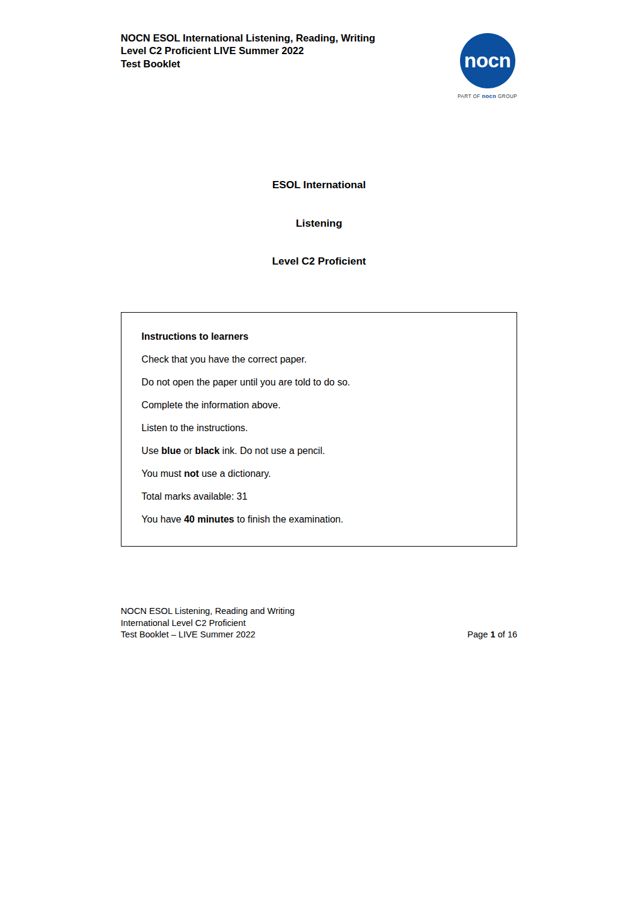NOCN ESOL International Listening, Reading, Writing
Level C2 Proficient LIVE Summer 2022
Test Booklet
nocn
PART OF nocn GROUP
ESOL International
Listening
Level C2 Proficient
Instructions to learners
Check that you have the correct paper.
Do not open the paper until you are told to do so.
Complete the information above.
Listen to the instructions.
Use blue or black ink. Do not use a pencil.
You must not use a dictionary.
Total marks available: 31
You have 40 minutes to finish the examination.
NOCN ESOL Listening, Reading and Writing
International Level C2 Proficient
Test Booklet – LIVE Summer 2022
Page 1 of 16